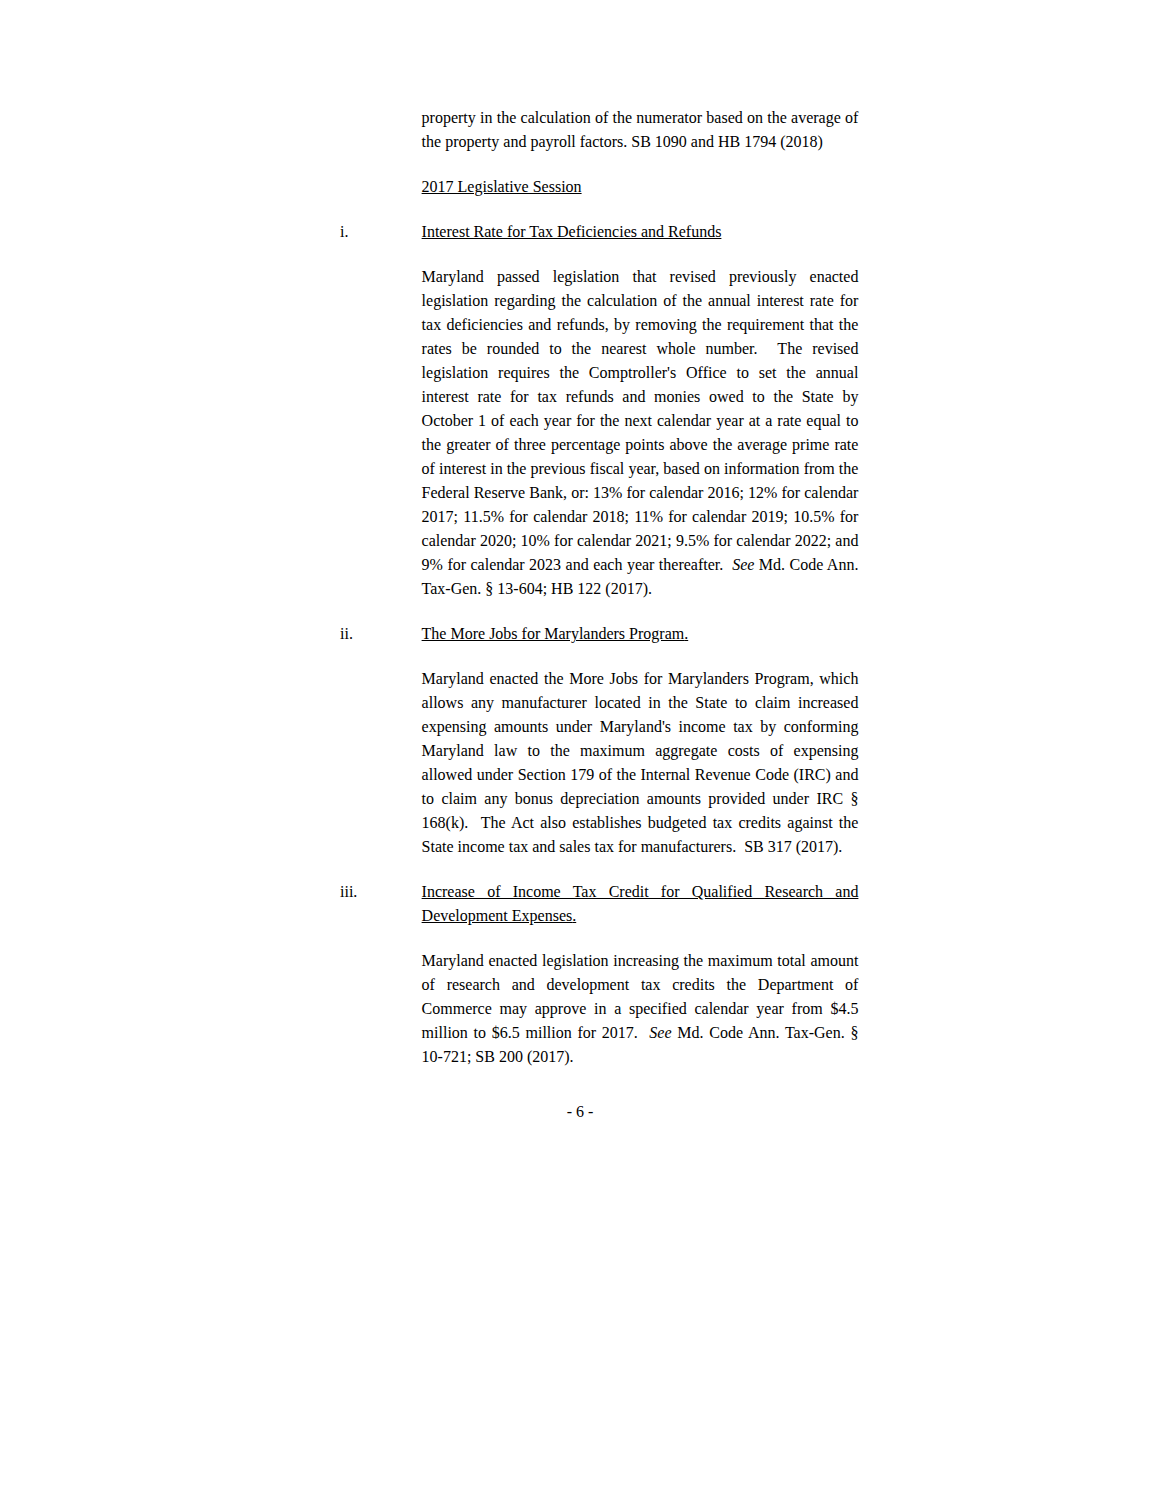property in the calculation of the numerator based on the average of the property and payroll factors. SB 1090 and HB 1794 (2018)
2017 Legislative Session
i.
Interest Rate for Tax Deficiencies and Refunds
Maryland passed legislation that revised previously enacted legislation regarding the calculation of the annual interest rate for tax deficiencies and refunds, by removing the requirement that the rates be rounded to the nearest whole number. The revised legislation requires the Comptroller's Office to set the annual interest rate for tax refunds and monies owed to the State by October 1 of each year for the next calendar year at a rate equal to the greater of three percentage points above the average prime rate of interest in the previous fiscal year, based on information from the Federal Reserve Bank, or: 13% for calendar 2016; 12% for calendar 2017; 11.5% for calendar 2018; 11% for calendar 2019; 10.5% for calendar 2020; 10% for calendar 2021; 9.5% for calendar 2022; and 9% for calendar 2023 and each year thereafter. See Md. Code Ann. Tax-Gen. § 13-604; HB 122 (2017).
ii.
The More Jobs for Marylanders Program.
Maryland enacted the More Jobs for Marylanders Program, which allows any manufacturer located in the State to claim increased expensing amounts under Maryland's income tax by conforming Maryland law to the maximum aggregate costs of expensing allowed under Section 179 of the Internal Revenue Code (IRC) and to claim any bonus depreciation amounts provided under IRC § 168(k). The Act also establishes budgeted tax credits against the State income tax and sales tax for manufacturers. SB 317 (2017).
iii.
Increase of Income Tax Credit for Qualified Research and Development Expenses.
Maryland enacted legislation increasing the maximum total amount of research and development tax credits the Department of Commerce may approve in a specified calendar year from $4.5 million to $6.5 million for 2017. See Md. Code Ann. Tax-Gen. § 10-721; SB 200 (2017).
- 6 -